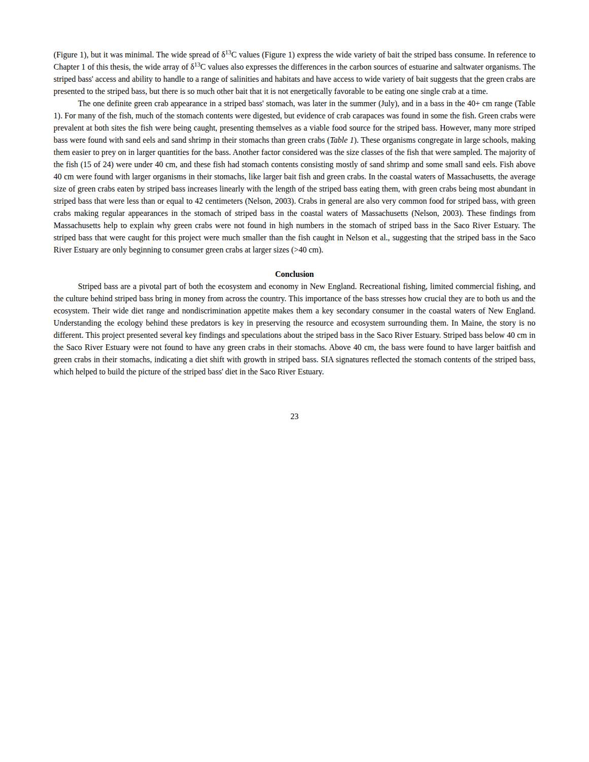(Figure 1), but it was minimal. The wide spread of δ13C values (Figure 1) express the wide variety of bait the striped bass consume. In reference to Chapter 1 of this thesis, the wide array of δ13C values also expresses the differences in the carbon sources of estuarine and saltwater organisms. The striped bass' access and ability to handle to a range of salinities and habitats and have access to wide variety of bait suggests that the green crabs are presented to the striped bass, but there is so much other bait that it is not energetically favorable to be eating one single crab at a time.
The one definite green crab appearance in a striped bass' stomach, was later in the summer (July), and in a bass in the 40+ cm range (Table 1). For many of the fish, much of the stomach contents were digested, but evidence of crab carapaces was found in some the fish. Green crabs were prevalent at both sites the fish were being caught, presenting themselves as a viable food source for the striped bass. However, many more striped bass were found with sand eels and sand shrimp in their stomachs than green crabs (Table 1). These organisms congregate in large schools, making them easier to prey on in larger quantities for the bass. Another factor considered was the size classes of the fish that were sampled. The majority of the fish (15 of 24) were under 40 cm, and these fish had stomach contents consisting mostly of sand shrimp and some small sand eels. Fish above 40 cm were found with larger organisms in their stomachs, like larger bait fish and green crabs. In the coastal waters of Massachusetts, the average size of green crabs eaten by striped bass increases linearly with the length of the striped bass eating them, with green crabs being most abundant in striped bass that were less than or equal to 42 centimeters (Nelson, 2003). Crabs in general are also very common food for striped bass, with green crabs making regular appearances in the stomach of striped bass in the coastal waters of Massachusetts (Nelson, 2003). These findings from Massachusetts help to explain why green crabs were not found in high numbers in the stomach of striped bass in the Saco River Estuary. The striped bass that were caught for this project were much smaller than the fish caught in Nelson et al., suggesting that the striped bass in the Saco River Estuary are only beginning to consumer green crabs at larger sizes (>40 cm).
Conclusion
Striped bass are a pivotal part of both the ecosystem and economy in New England. Recreational fishing, limited commercial fishing, and the culture behind striped bass bring in money from across the country. This importance of the bass stresses how crucial they are to both us and the ecosystem. Their wide diet range and nondiscrimination appetite makes them a key secondary consumer in the coastal waters of New England. Understanding the ecology behind these predators is key in preserving the resource and ecosystem surrounding them. In Maine, the story is no different. This project presented several key findings and speculations about the striped bass in the Saco River Estuary. Striped bass below 40 cm in the Saco River Estuary were not found to have any green crabs in their stomachs. Above 40 cm, the bass were found to have larger baitfish and green crabs in their stomachs, indicating a diet shift with growth in striped bass. SIA signatures reflected the stomach contents of the striped bass, which helped to build the picture of the striped bass' diet in the Saco River Estuary.
23